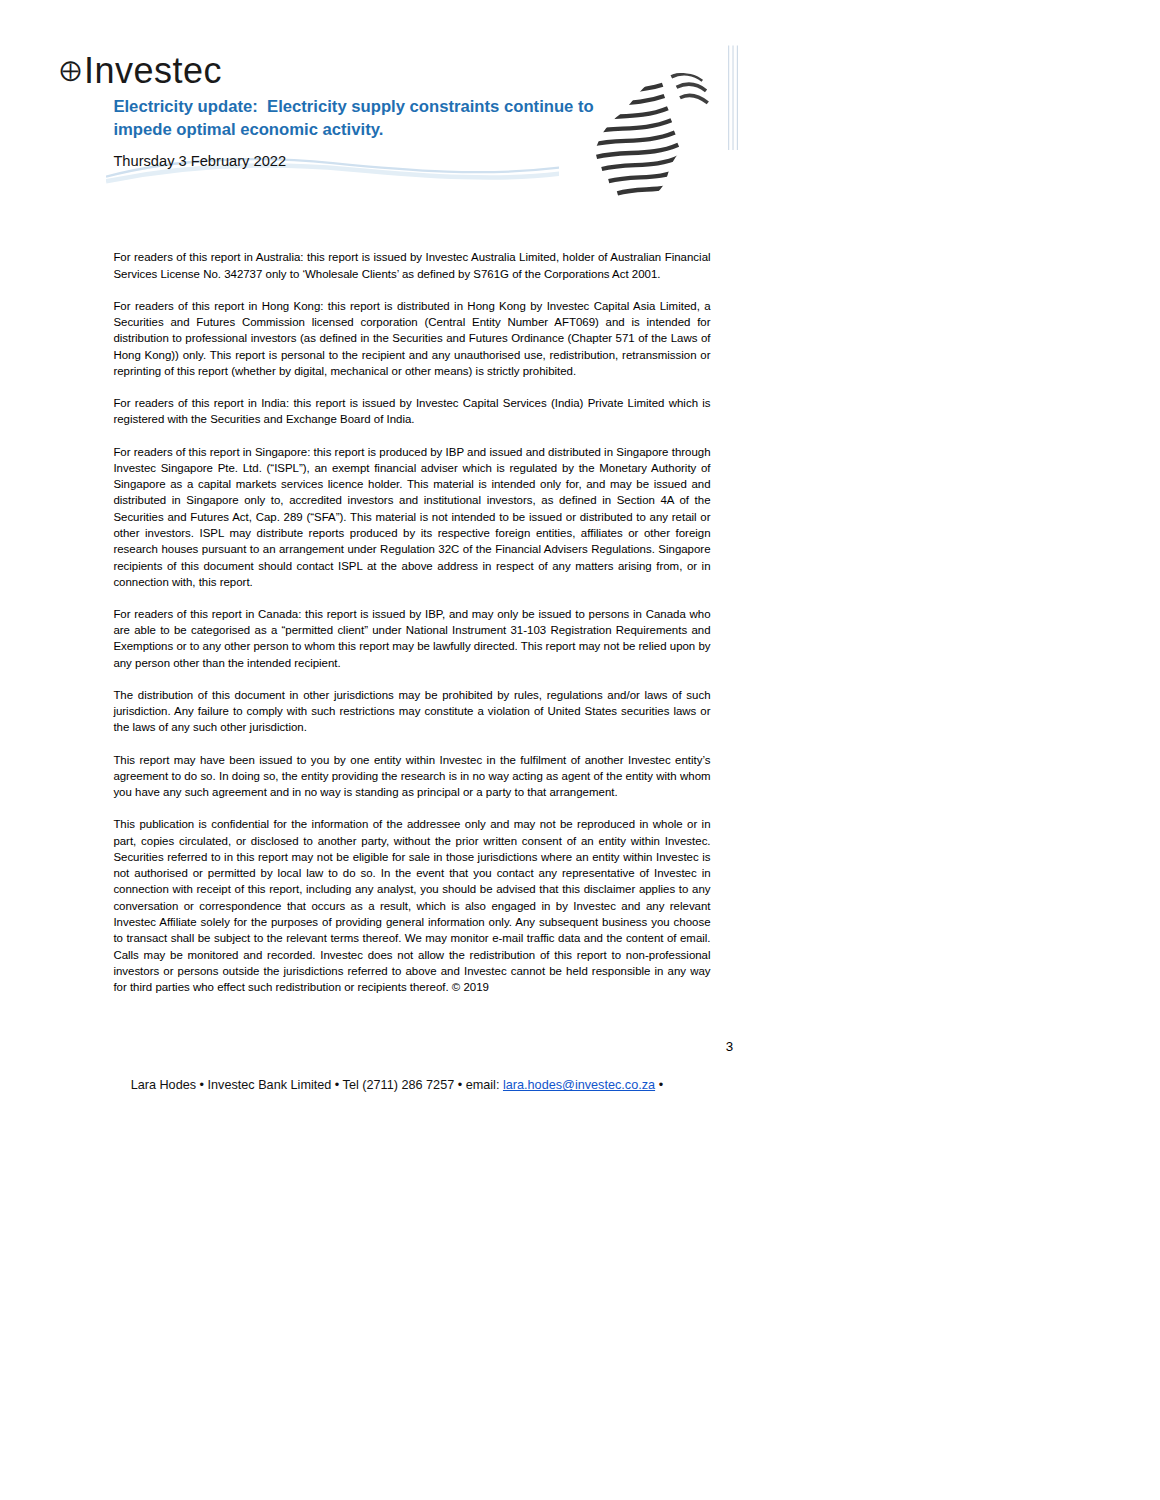⨁Investec
Electricity update: Electricity supply constraints continue to impede optimal economic activity.
Thursday 3 February 2022
For readers of this report in Australia: this report is issued by Investec Australia Limited, holder of Australian Financial Services License No. 342737 only to ‘Wholesale Clients’ as defined by S761G of the Corporations Act 2001.
For readers of this report in Hong Kong: this report is distributed in Hong Kong by Investec Capital Asia Limited, a Securities and Futures Commission licensed corporation (Central Entity Number AFT069) and is intended for distribution to professional investors (as defined in the Securities and Futures Ordinance (Chapter 571 of the Laws of Hong Kong)) only. This report is personal to the recipient and any unauthorised use, redistribution, retransmission or reprinting of this report (whether by digital, mechanical or other means) is strictly prohibited.
For readers of this report in India: this report is issued by Investec Capital Services (India) Private Limited which is registered with the Securities and Exchange Board of India.
For readers of this report in Singapore: this report is produced by IBP and issued and distributed in Singapore through Investec Singapore Pte. Ltd. (“ISPL”), an exempt financial adviser which is regulated by the Monetary Authority of Singapore as a capital markets services licence holder. This material is intended only for, and may be issued and distributed in Singapore only to, accredited investors and institutional investors, as defined in Section 4A of the Securities and Futures Act, Cap. 289 (“SFA”). This material is not intended to be issued or distributed to any retail or other investors. ISPL may distribute reports produced by its respective foreign entities, affiliates or other foreign research houses pursuant to an arrangement under Regulation 32C of the Financial Advisers Regulations. Singapore recipients of this document should contact ISPL at the above address in respect of any matters arising from, or in connection with, this report.
For readers of this report in Canada: this report is issued by IBP, and may only be issued to persons in Canada who are able to be categorised as a “permitted client” under National Instrument 31-103 Registration Requirements and Exemptions or to any other person to whom this report may be lawfully directed. This report may not be relied upon by any person other than the intended recipient.
The distribution of this document in other jurisdictions may be prohibited by rules, regulations and/or laws of such jurisdiction. Any failure to comply with such restrictions may constitute a violation of United States securities laws or the laws of any such other jurisdiction.
This report may have been issued to you by one entity within Investec in the fulfilment of another Investec entity’s agreement to do so. In doing so, the entity providing the research is in no way acting as agent of the entity with whom you have any such agreement and in no way is standing as principal or a party to that arrangement.
This publication is confidential for the information of the addressee only and may not be reproduced in whole or in part, copies circulated, or disclosed to another party, without the prior written consent of an entity within Investec. Securities referred to in this report may not be eligible for sale in those jurisdictions where an entity within Investec is not authorised or permitted by local law to do so. In the event that you contact any representative of Investec in connection with receipt of this report, including any analyst, you should be advised that this disclaimer applies to any conversation or correspondence that occurs as a result, which is also engaged in by Investec and any relevant Investec Affiliate solely for the purposes of providing general information only. Any subsequent business you choose to transact shall be subject to the relevant terms thereof. We may monitor e-mail traffic data and the content of email. Calls may be monitored and recorded. Investec does not allow the redistribution of this report to non-professional investors or persons outside the jurisdictions referred to above and Investec cannot be held responsible in any way for third parties who effect such redistribution or recipients thereof. © 2019
3
Lara Hodes • Investec Bank Limited • Tel (2711) 286 7257 • email: lara.hodes@investec.co.za •